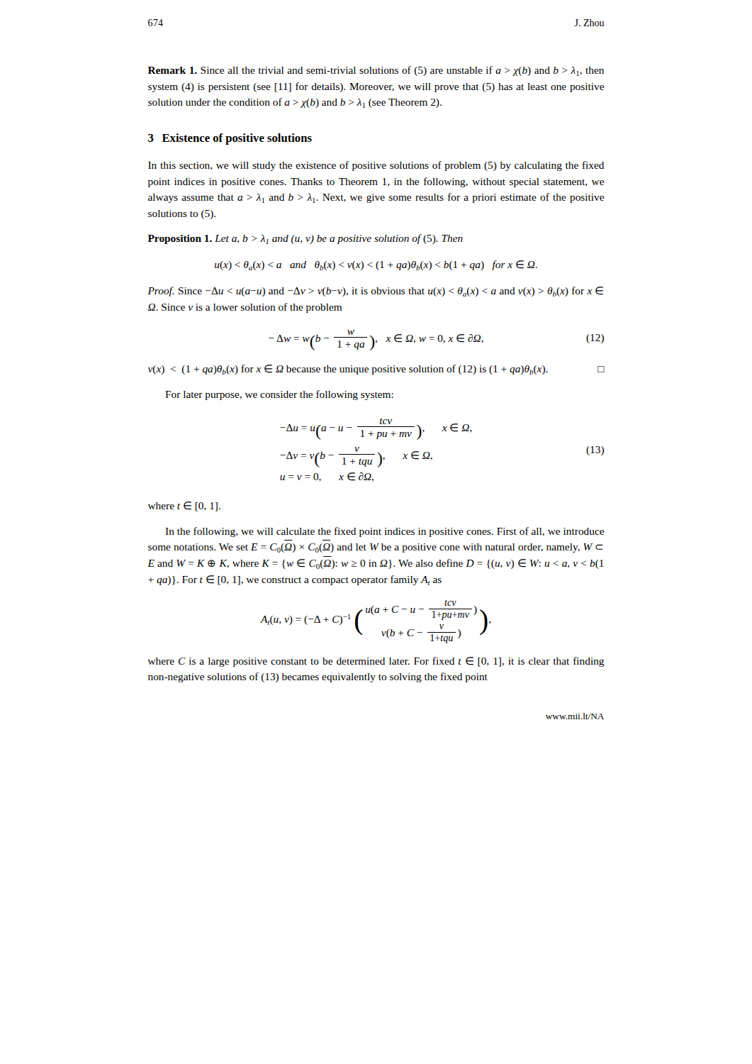674 J. Zhou
Remark 1. Since all the trivial and semi-trivial solutions of (5) are unstable if a > χ(b) and b > λ 1, then system (4) is persistent (see [11] for details). Moreover, we will prove that (5) has at least one positive solution under the condition of a > χ(b) and b > λ 1 (see Theorem 2).
3 Existence of positive solutions
In this section, we will study the existence of positive solutions of problem (5) by calculating the fixed point indices in positive cones. Thanks to Theorem 1, in the following, without special statement, we always assume that a > λ 1 and b > λ 1. Next, we give some results for a priori estimate of the positive solutions to (5).
Proposition 1. Let a, b > λ 1 and (u, v) be a positive solution of (5). Then
u(x) < θa(x) < a and θb(x) < v(x) < (1 + qa)θb(x) < b(1 + qa) for x ∈ Ω.
Proof. Since −Δu < u(a−u) and −Δv > v(b−v), it is obvious that u(x) < θa(x) < a and v(x) > θb(x) for x ∈ Ω. Since v is a lower solution of the problem
− Δw = w(b − w 1 + qa), x ∈ Ω, w = 0, x ∈ ∂Ω, (12)
v(x) < (1 + qa)θb(x) for x ∈ Ω because the unique positive solution of (12) is (1 + qa)θb(x). □
For later purpose, we consider the following system:
−Δu = u(a − u − tcv 1 + pu + mv),x ∈ Ω,
−Δv = v(b − v 1 + tqu),x ∈ Ω,
u = v = 0,x ∈ ∂Ω,
(13)
where t ∈ [0, 1].
In the following, we will calculate the fixed point indices in positive cones. First of all, we introduce some notations. We set E = C 0(Ω) × C 0(Ω) and let W be a positive cone with natural order, namely, W ⊂ E and W = K ⊕ K, where K = {w ∈ C 0(Ω): w ≥ 0 in Ω}. We also define D = {(u, v) ∈ W: u < a, v < b(1 + qa)}. For t ∈ [0, 1], we construct a compact operator family At as
At(u, v) = (−Δ + C)−1 (
u(a + C − u − tcv 1+pu+mv)
v(b + C − v 1+tqu)
) ,
where C is a large positive constant to be determined later. For fixed t ∈ [0, 1], it is clear that finding non-negative solutions of (13) becames equivalently to solving the fixed point
www.mii.lt/NA